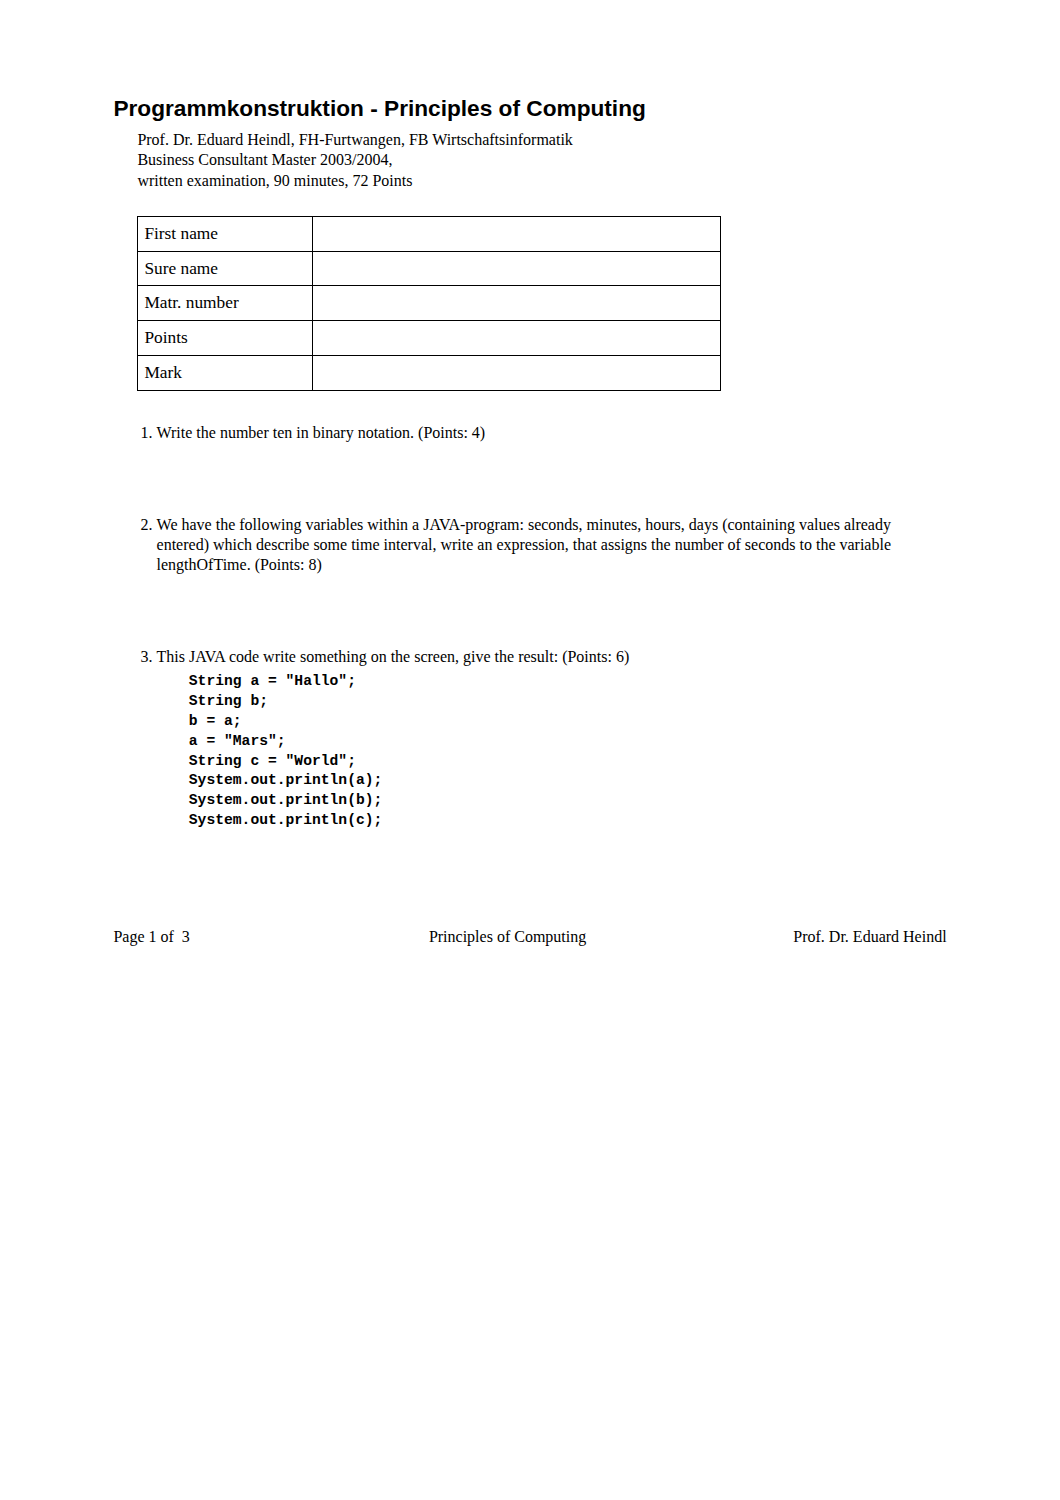Programmkonstruktion - Principles of Computing
Prof. Dr. Eduard Heindl, FH-Furtwangen, FB Wirtschaftsinformatik
Business Consultant Master 2003/2004,
written examination, 90 minutes, 72 Points
| First name | |
| Sure name | |
| Matr. number | |
| Points | |
| Mark | |
Write the number ten in binary notation. (Points: 4)
We have the following variables within a JAVA-program: seconds, minutes, hours, days (containing values already entered) which describe some time interval, write an expression, that assigns the number of seconds to the variable lengthOfTime. (Points: 8)
This JAVA code write something on the screen, give the result: (Points: 6)
String a = "Hallo";
String b;
b = a;
a = "Mars";
String c = "World";
System.out.println(a);
System.out.println(b);
System.out.println(c);
Page 1 of 3 Principles of Computing Prof. Dr. Eduard Heindl